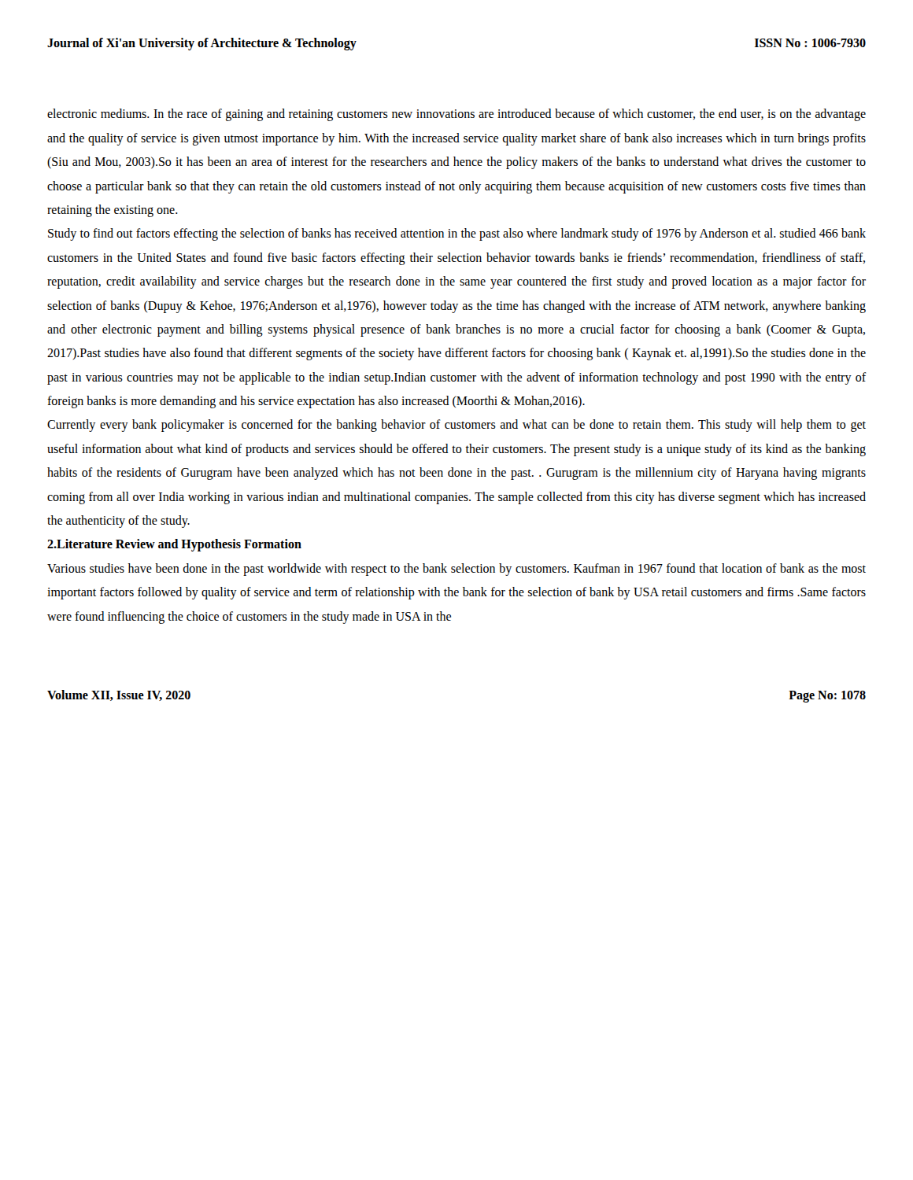Journal of Xi'an University of Architecture & Technology
ISSN No : 1006-7930
electronic mediums. In the race of gaining and retaining customers new innovations are introduced because of which customer, the end user, is on the advantage and the quality of service is given utmost importance by him. With the increased service quality market share of bank also increases which in turn brings profits (Siu and Mou, 2003).So it has been an area of interest for the researchers and hence the policy makers of the banks to understand what drives the customer to choose a particular bank so that they can retain the old customers instead of not only acquiring them because acquisition of new customers costs five times than retaining the existing one.
Study to find out factors effecting the selection of banks has received attention in the past also where landmark study of 1976 by Anderson et al. studied 466 bank customers in the United States and found five basic factors effecting their selection behavior towards banks ie friends’ recommendation, friendliness of staff, reputation, credit availability and service charges but the research done in the same year countered the first study and proved location as a major factor for selection of banks (Dupuy & Kehoe, 1976;Anderson et al,1976), however today as the time has changed with the increase of ATM network, anywhere banking and other electronic payment and billing systems physical presence of bank branches is no more a crucial factor for choosing a bank (Coomer & Gupta, 2017).Past studies have also found that different segments of the society have different factors for choosing bank ( Kaynak et. al,1991).So the studies done in the past in various countries may not be applicable to the indian setup.Indian customer with the advent of information technology and post 1990 with the entry of foreign banks is more demanding and his service expectation has also increased (Moorthi & Mohan,2016).
Currently every bank policymaker is concerned for the banking behavior of customers and what can be done to retain them. This study will help them to get useful information about what kind of products and services should be offered to their customers. The present study is a unique study of its kind as the banking habits of the residents of Gurugram have been analyzed which has not been done in the past. . Gurugram is the millennium city of Haryana having migrants coming from all over India working in various indian and multinational companies. The sample collected from this city has diverse segment which has increased the authenticity of the study.
2.Literature Review and Hypothesis Formation
Various studies have been done in the past worldwide with respect to the bank selection by customers. Kaufman in 1967 found that location of bank as the most important factors followed by quality of service and term of relationship with the bank for the selection of bank by USA retail customers and firms .Same factors were found influencing the choice of customers in the study made in USA in the
Volume XII, Issue IV, 2020
Page No: 1078